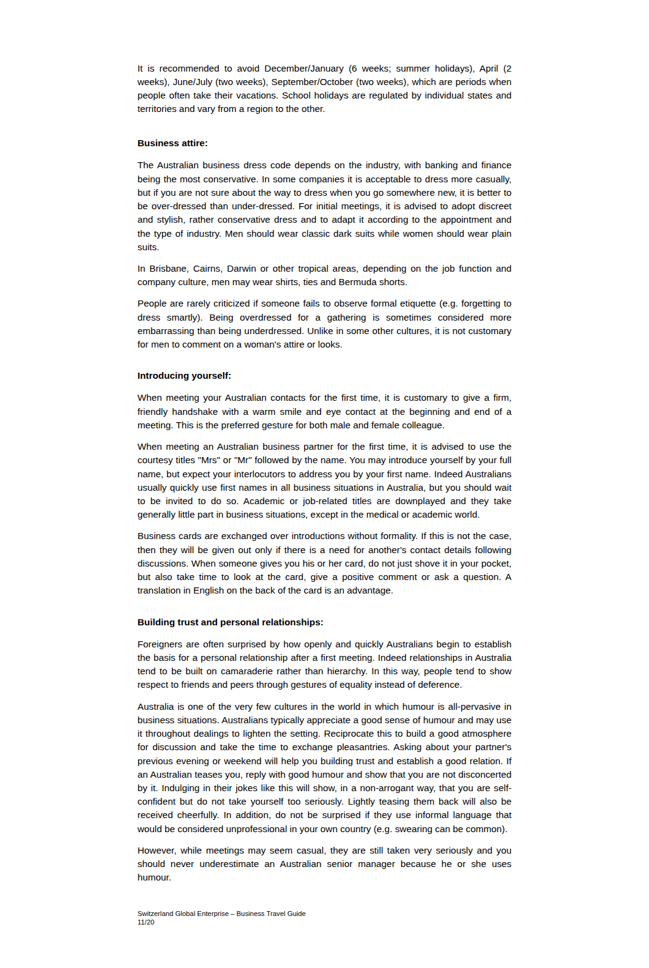It is recommended to avoid December/January (6 weeks; summer holidays), April (2 weeks), June/July (two weeks), September/October (two weeks), which are periods when people often take their vacations. School holidays are regulated by individual states and territories and vary from a region to the other.
Business attire:
The Australian business dress code depends on the industry, with banking and finance being the most conservative. In some companies it is acceptable to dress more casually, but if you are not sure about the way to dress when you go somewhere new, it is better to be over-dressed than under-dressed. For initial meetings, it is advised to adopt discreet and stylish, rather conservative dress and to adapt it according to the appointment and the type of industry. Men should wear classic dark suits while women should wear plain suits.
In Brisbane, Cairns, Darwin or other tropical areas, depending on the job function and company culture, men may wear shirts, ties and Bermuda shorts.
People are rarely criticized if someone fails to observe formal etiquette (e.g. forgetting to dress smartly). Being overdressed for a gathering is sometimes considered more embarrassing than being underdressed. Unlike in some other cultures, it is not customary for men to comment on a woman's attire or looks.
Introducing yourself:
When meeting your Australian contacts for the first time, it is customary to give a firm, friendly handshake with a warm smile and eye contact at the beginning and end of a meeting. This is the preferred gesture for both male and female colleague.
When meeting an Australian business partner for the first time, it is advised to use the courtesy titles "Mrs" or "Mr" followed by the name. You may introduce yourself by your full name, but expect your interlocutors to address you by your first name. Indeed Australians usually quickly use first names in all business situations in Australia, but you should wait to be invited to do so. Academic or job-related titles are downplayed and they take generally little part in business situations, except in the medical or academic world.
Business cards are exchanged over introductions without formality. If this is not the case, then they will be given out only if there is a need for another's contact details following discussions. When someone gives you his or her card, do not just shove it in your pocket, but also take time to look at the card, give a positive comment or ask a question. A translation in English on the back of the card is an advantage.
Building trust and personal relationships:
Foreigners are often surprised by how openly and quickly Australians begin to establish the basis for a personal relationship after a first meeting. Indeed relationships in Australia tend to be built on camaraderie rather than hierarchy. In this way, people tend to show respect to friends and peers through gestures of equality instead of deference.
Australia is one of the very few cultures in the world in which humour is all-pervasive in business situations. Australians typically appreciate a good sense of humour and may use it throughout dealings to lighten the setting. Reciprocate this to build a good atmosphere for discussion and take the time to exchange pleasantries. Asking about your partner's previous evening or weekend will help you building trust and establish a good relation. If an Australian teases you, reply with good humour and show that you are not disconcerted by it. Indulging in their jokes like this will show, in a non-arrogant way, that you are self-confident but do not take yourself too seriously. Lightly teasing them back will also be received cheerfully. In addition, do not be surprised if they use informal language that would be considered unprofessional in your own country (e.g. swearing can be common).
However, while meetings may seem casual, they are still taken very seriously and you should never underestimate an Australian senior manager because he or she uses humour.
Switzerland Global Enterprise – Business Travel Guide
11/20